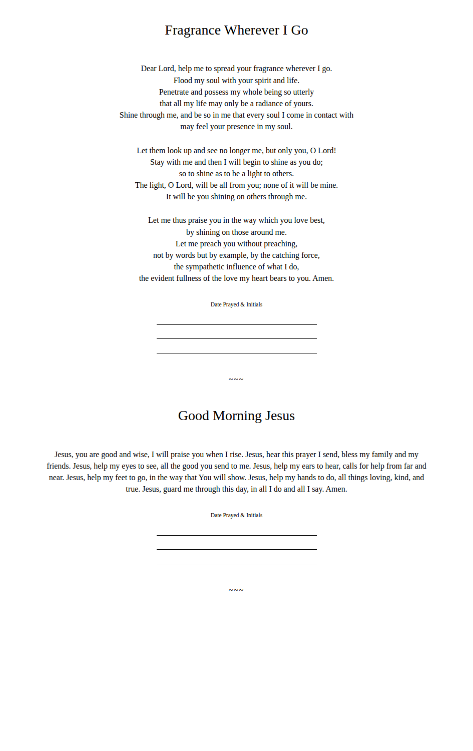Fragrance Wherever I Go
Dear Lord, help me to spread your fragrance wherever I go.
Flood my soul with your spirit and life.
Penetrate and possess my whole being so utterly
that all my life may only be a radiance of yours.
Shine through me, and be so in me that every soul I come in contact with
may feel your presence in my soul.
Let them look up and see no longer me, but only you, O Lord!
Stay with me and then I will begin to shine as you do;
so to shine as to be a light to others.
The light, O Lord, will be all from you; none of it will be mine.
It will be you shining on others through me.
Let me thus praise you in the way which you love best,
by shining on those around me.
Let me preach you without preaching,
not by words but by example, by the catching force,
the sympathetic influence of what I do,
the evident fullness of the love my heart bears to you. Amen.
Date Prayed & Initials
~~~
Good Morning Jesus
Jesus, you are good and wise, I will praise you when I rise. Jesus, hear this prayer I send, bless my family and my friends. Jesus, help my eyes to see, all the good you send to me. Jesus, help my ears to hear, calls for help from far and near. Jesus, help my feet to go, in the way that You will show. Jesus, help my hands to do, all things loving, kind, and true. Jesus, guard me through this day, in all I do and all I say. Amen.
Date Prayed & Initials
~~~